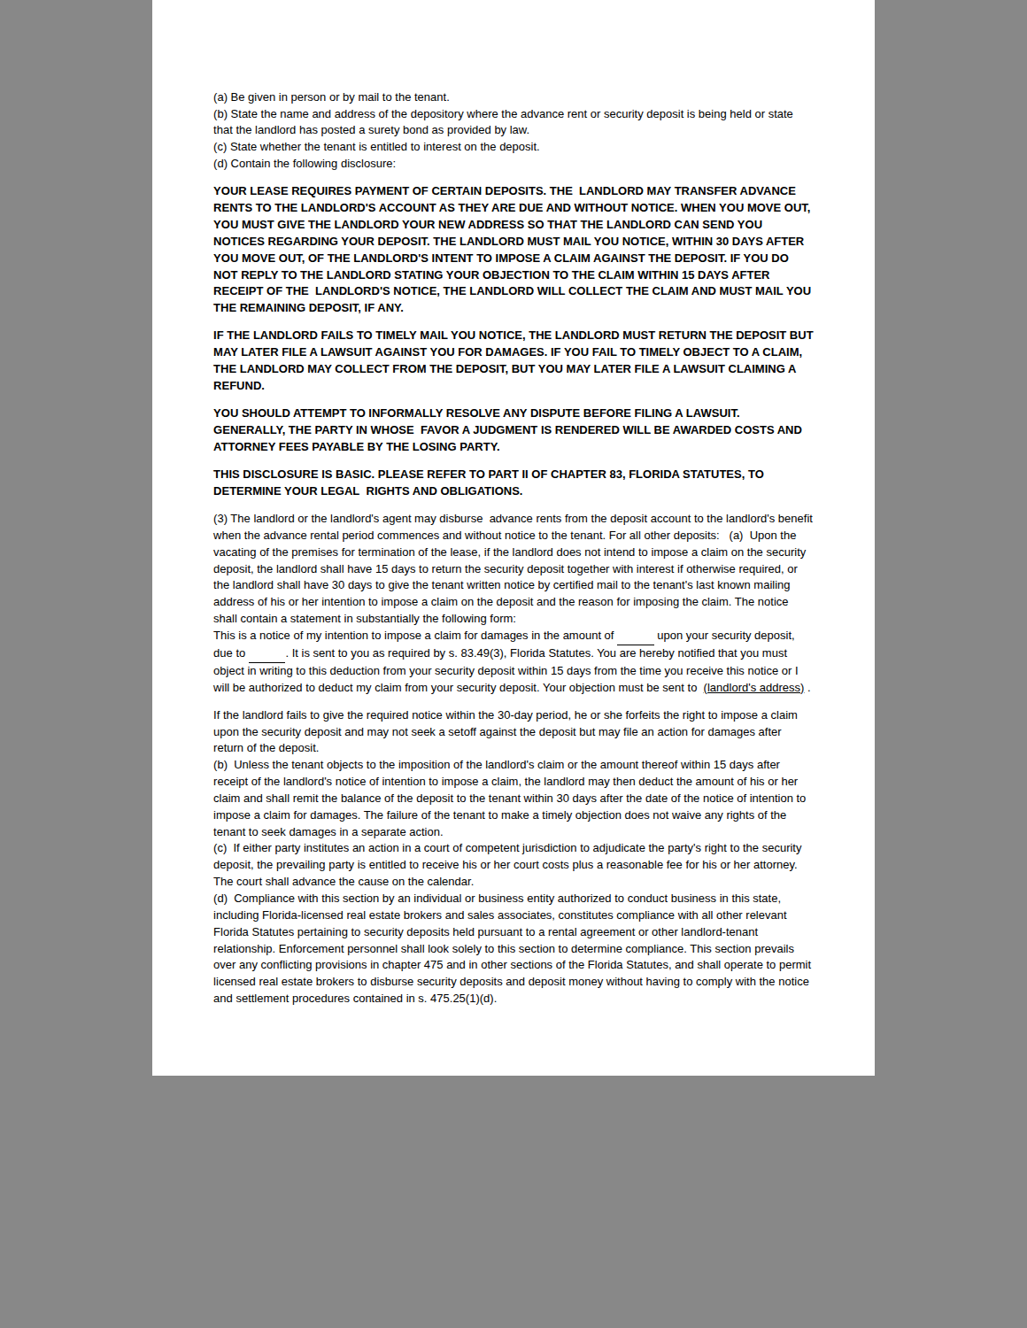(a) Be given in person or by mail to the tenant.
(b) State the name and address of the depository where the advance rent or security deposit is being held or state that the landlord has posted a surety bond as provided by law.
(c) State whether the tenant is entitled to interest on the deposit.
(d) Contain the following disclosure:
YOUR LEASE REQUIRES PAYMENT OF CERTAIN DEPOSITS. THE LANDLORD MAY TRANSFER ADVANCE RENTS TO THE LANDLORD'S ACCOUNT AS THEY ARE DUE AND WITHOUT NOTICE. WHEN YOU MOVE OUT, YOU MUST GIVE THE LANDLORD YOUR NEW ADDRESS SO THAT THE LANDLORD CAN SEND YOU NOTICES REGARDING YOUR DEPOSIT. THE LANDLORD MUST MAIL YOU NOTICE, WITHIN 30 DAYS AFTER YOU MOVE OUT, OF THE LANDLORD'S INTENT TO IMPOSE A CLAIM AGAINST THE DEPOSIT. IF YOU DO NOT REPLY TO THE LANDLORD STATING YOUR OBJECTION TO THE CLAIM WITHIN 15 DAYS AFTER RECEIPT OF THE LANDLORD'S NOTICE, THE LANDLORD WILL COLLECT THE CLAIM AND MUST MAIL YOU THE REMAINING DEPOSIT, IF ANY.
IF THE LANDLORD FAILS TO TIMELY MAIL YOU NOTICE, THE LANDLORD MUST RETURN THE DEPOSIT BUT MAY LATER FILE A LAWSUIT AGAINST YOU FOR DAMAGES. IF YOU FAIL TO TIMELY OBJECT TO A CLAIM, THE LANDLORD MAY COLLECT FROM THE DEPOSIT, BUT YOU MAY LATER FILE A LAWSUIT CLAIMING A REFUND.
YOU SHOULD ATTEMPT TO INFORMALLY RESOLVE ANY DISPUTE BEFORE FILING A LAWSUIT. GENERALLY, THE PARTY IN WHOSE FAVOR A JUDGMENT IS RENDERED WILL BE AWARDED COSTS AND ATTORNEY FEES PAYABLE BY THE LOSING PARTY.
THIS DISCLOSURE IS BASIC. PLEASE REFER TO PART II OF CHAPTER 83, FLORIDA STATUTES, TO DETERMINE YOUR LEGAL RIGHTS AND OBLIGATIONS.
(3) The landlord or the landlord's agent may disburse advance rents from the deposit account to the landlord's benefit when the advance rental period commences and without notice to the tenant. For all other deposits: (a) Upon the vacating of the premises for termination of the lease, if the landlord does not intend to impose a claim on the security deposit, the landlord shall have 15 days to return the security deposit together with interest if otherwise required, or the landlord shall have 30 days to give the tenant written notice by certified mail to the tenant's last known mailing address of his or her intention to impose a claim on the deposit and the reason for imposing the claim. The notice shall contain a statement in substantially the following form:
This is a notice of my intention to impose a claim for damages in the amount of upon your security deposit, due to . It is sent to you as required by s. 83.49(3), Florida Statutes. You are hereby notified that you must object in writing to this deduction from your security deposit within 15 days from the time you receive this notice or I will be authorized to deduct my claim from your security deposit. Your objection must be sent to (landlord's address) .
If the landlord fails to give the required notice within the 30-day period, he or she forfeits the right to impose a claim upon the security deposit and may not seek a setoff against the deposit but may file an action for damages after return of the deposit.
(b) Unless the tenant objects to the imposition of the landlord's claim or the amount thereof within 15 days after receipt of the landlord's notice of intention to impose a claim, the landlord may then deduct the amount of his or her claim and shall remit the balance of the deposit to the tenant within 30 days after the date of the notice of intention to impose a claim for damages. The failure of the tenant to make a timely objection does not waive any rights of the tenant to seek damages in a separate action.
(c) If either party institutes an action in a court of competent jurisdiction to adjudicate the party's right to the security deposit, the prevailing party is entitled to receive his or her court costs plus a reasonable fee for his or her attorney. The court shall advance the cause on the calendar.
(d) Compliance with this section by an individual or business entity authorized to conduct business in this state, including Florida-licensed real estate brokers and sales associates, constitutes compliance with all other relevant Florida Statutes pertaining to security deposits held pursuant to a rental agreement or other landlord-tenant relationship. Enforcement personnel shall look solely to this section to determine compliance. This section prevails over any conflicting provisions in chapter 475 and in other sections of the Florida Statutes, and shall operate to permit licensed real estate brokers to disburse security deposits and deposit money without having to comply with the notice and settlement procedures contained in s. 475.25(1)(d).